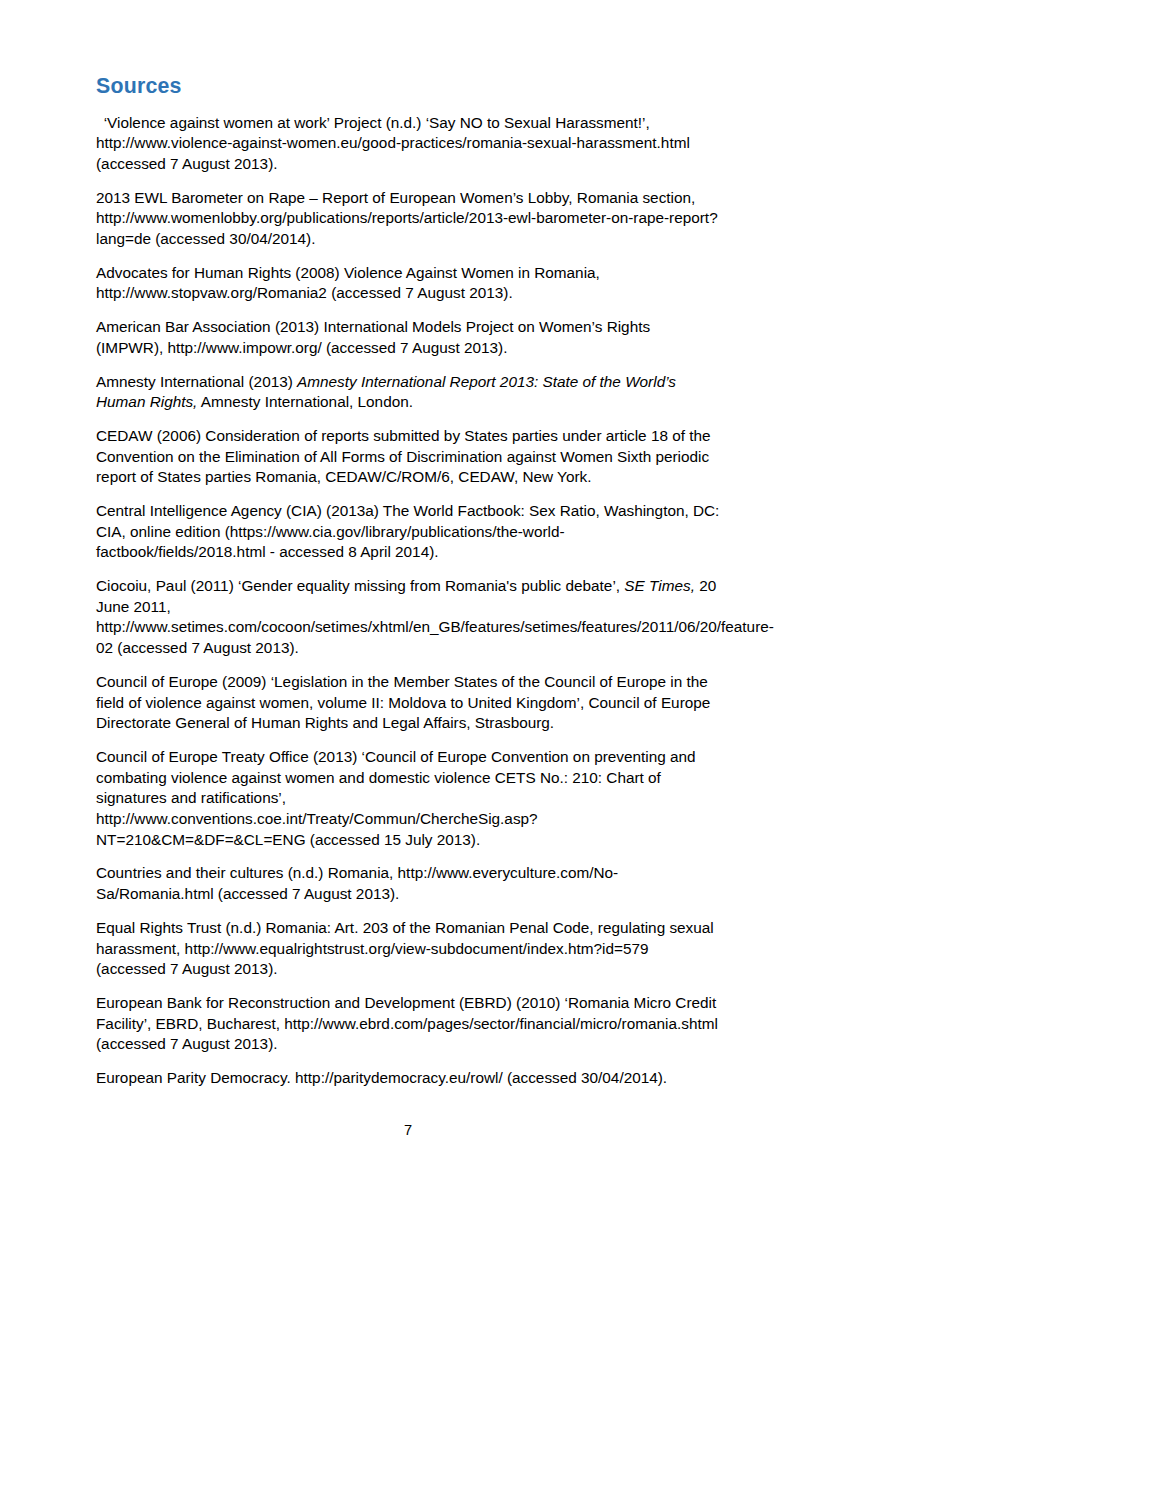Sources
‘Violence against women at work’ Project (n.d.) ‘Say NO to Sexual Harassment!’, http://www.violence-against-women.eu/good-practices/romania-sexual-harassment.html (accessed 7 August 2013).
2013 EWL Barometer on Rape – Report of European Women’s Lobby, Romania section, http://www.womenlobby.org/publications/reports/article/2013-ewl-barometer-on-rape-report?lang=de (accessed 30/04/2014).
Advocates for Human Rights (2008) Violence Against Women in Romania, http://www.stopvaw.org/Romania2 (accessed 7 August 2013).
American Bar Association (2013) International Models Project on Women’s Rights (IMPWR), http://www.impowr.org/ (accessed 7 August 2013).
Amnesty International (2013) Amnesty International Report 2013: State of the World’s Human Rights, Amnesty International, London.
CEDAW (2006) Consideration of reports submitted by States parties under article 18 of the Convention on the Elimination of All Forms of Discrimination against Women Sixth periodic report of States parties Romania, CEDAW/C/ROM/6, CEDAW, New York.
Central Intelligence Agency (CIA) (2013a) The World Factbook: Sex Ratio, Washington, DC: CIA, online edition (https://www.cia.gov/library/publications/the-world-factbook/fields/2018.html - accessed 8 April 2014).
Ciocoiu, Paul (2011) ‘Gender equality missing from Romania's public debate’, SE Times, 20 June 2011, http://www.setimes.com/cocoon/setimes/xhtml/en_GB/features/setimes/features/2011/06/20/feature-02 (accessed 7 August 2013).
Council of Europe (2009) ‘Legislation in the Member States of the Council of Europe in the field of violence against women, volume II: Moldova to United Kingdom’, Council of Europe Directorate General of Human Rights and Legal Affairs, Strasbourg.
Council of Europe Treaty Office (2013) ‘Council of Europe Convention on preventing and combating violence against women and domestic violence CETS No.: 210: Chart of signatures and ratifications’, http://www.conventions.coe.int/Treaty/Commun/ChercheSig.asp?NT=210&CM=&DF=&CL=ENG (accessed 15 July 2013).
Countries and their cultures (n.d.) Romania, http://www.everyculture.com/No-Sa/Romania.html (accessed 7 August 2013).
Equal Rights Trust (n.d.) Romania: Art. 203 of the Romanian Penal Code, regulating sexual harassment, http://www.equalrightstrust.org/view-subdocument/index.htm?id=579 (accessed 7 August 2013).
European Bank for Reconstruction and Development (EBRD) (2010) ‘Romania Micro Credit Facility’, EBRD, Bucharest, http://www.ebrd.com/pages/sector/financial/micro/romania.shtml (accessed 7 August 2013).
European Parity Democracy. http://paritydemocracy.eu/rowl/ (accessed 30/04/2014).
7